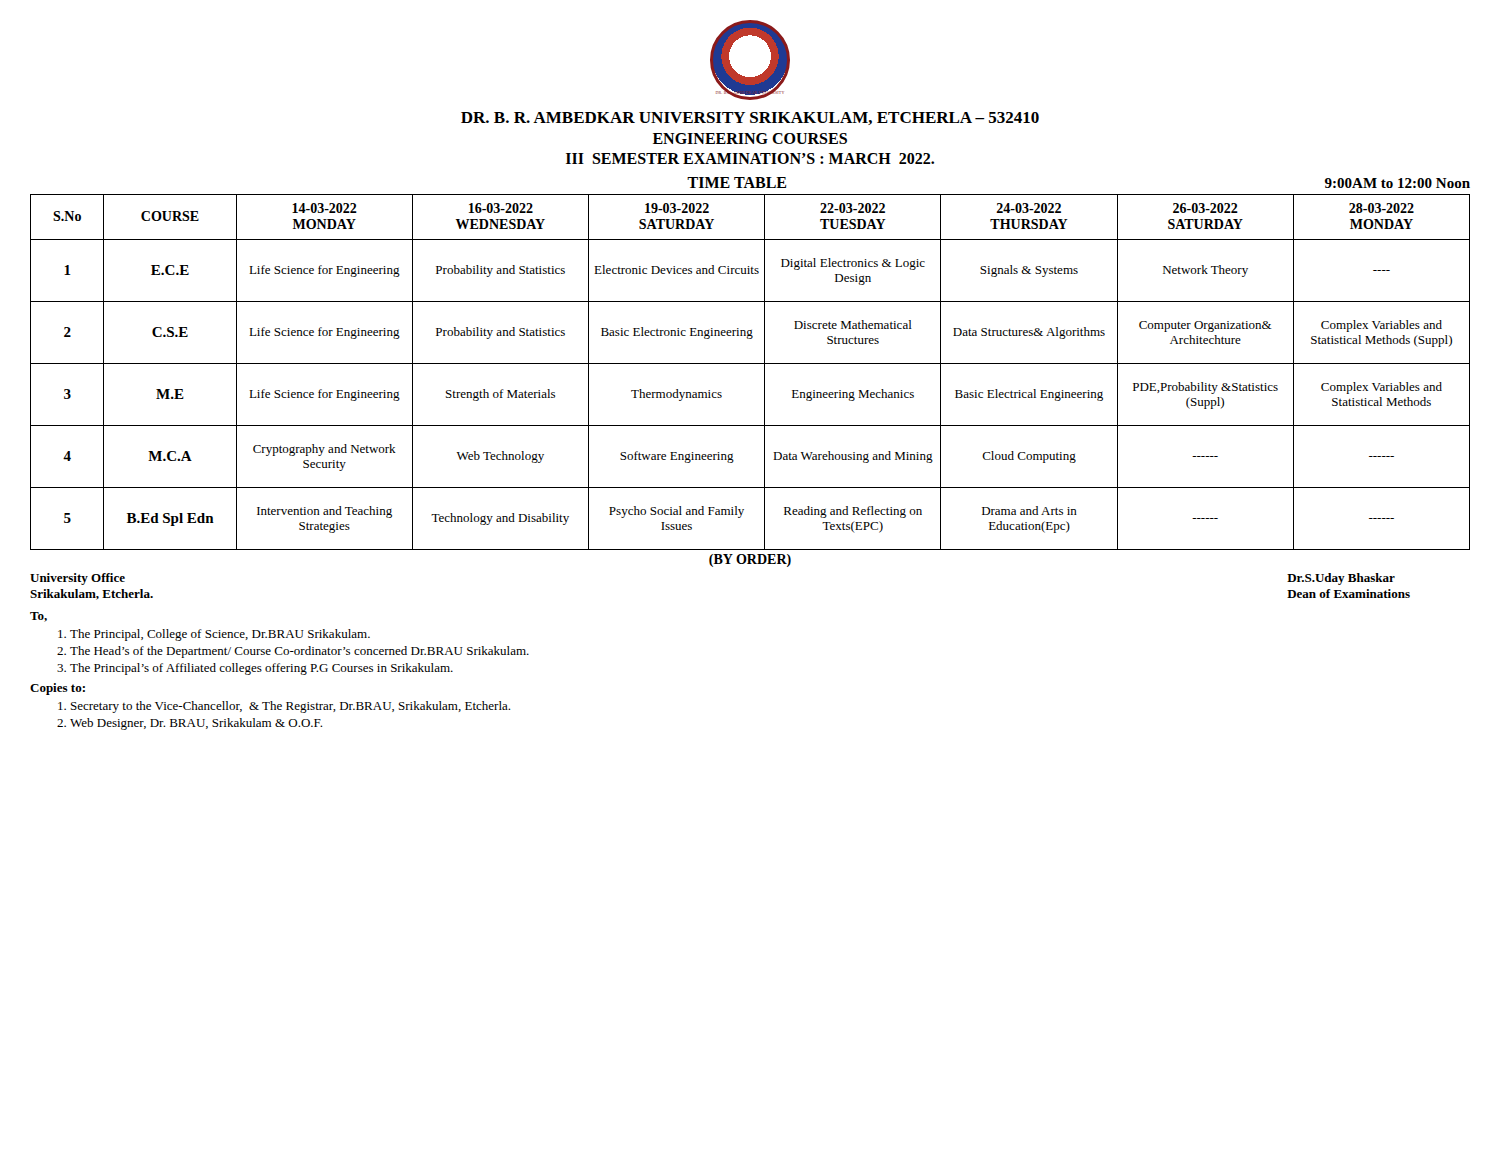DR. B. R. AMBEDKAR UNIVERSITY SRIKAKULAM, ETCHERLA – 532410
ENGINEERING COURSES
III SEMESTER EXAMINATION’S : MARCH 2022.
TIME TABLE 9:00AM to 12:00 Noon
| S.No | COURSE | 14-03-2022 MONDAY | 16-03-2022 WEDNESDAY | 19-03-2022 SATURDAY | 22-03-2022 TUESDAY | 24-03-2022 THURSDAY | 26-03-2022 SATURDAY | 28-03-2022 MONDAY |
| --- | --- | --- | --- | --- | --- | --- | --- | --- |
| 1 | E.C.E | Life Science for Engineering | Probability and Statistics | Electronic Devices and Circuits | Digital Electronics & Logic Design | Signals & Systems | Network Theory | ---- |
| 2 | C.S.E | Life Science for Engineering | Probability and Statistics | Basic Electronic Engineering | Discrete Mathematical Structures | Data Structures& Algorithms | Computer Organization& Architechture | Complex Variables and Statistical Methods (Suppl) |
| 3 | M.E | Life Science for Engineering | Strength of Materials | Thermodynamics | Engineering Mechanics | Basic Electrical Engineering | PDE,Probability &Statistics (Suppl) | Complex Variables and Statistical Methods |
| 4 | M.C.A | Cryptography and Network Security | Web Technology | Software Engineering | Data Warehousing and Mining | Cloud Computing | ------ | ------ |
| 5 | B.Ed Spl Edn | Intervention and Teaching Strategies | Technology and Disability | Psycho Social and Family Issues | Reading and Reflecting on Texts(EPC) | Drama and Arts in Education(Epc) | ------ | ------ |
(BY ORDER)
University Office
Srikakulam, Etcherla.
Dr.S.Uday Bhaskar
Dean of Examinations
To,
The Principal, College of Science, Dr.BRAU Srikakulam.
The Head’s of the Department/ Course Co-ordinator’s concerned Dr.BRAU Srikakulam.
The Principal’s of Affiliated colleges offering P.G Courses in Srikakulam.
Copies to:
Secretary to the Vice-Chancellor, & The Registrar, Dr.BRAU, Srikakulam, Etcherla.
Web Designer, Dr. BRAU, Srikakulam & O.O.F.